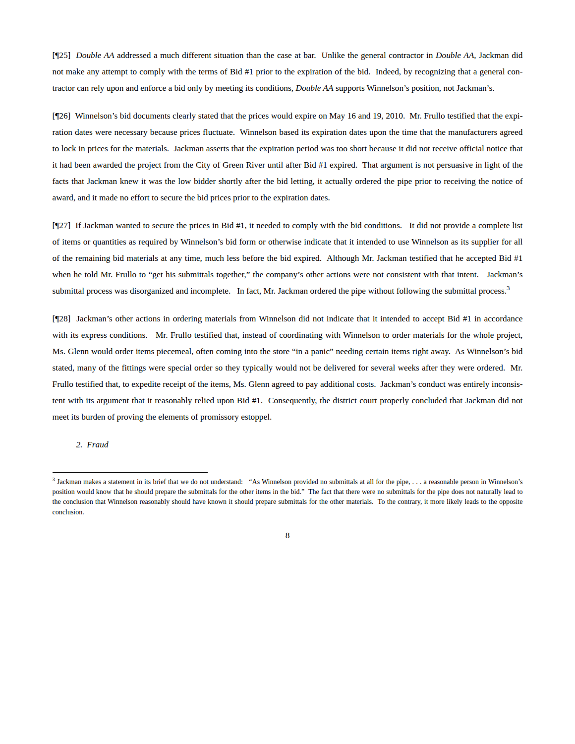[¶25] Double AA addressed a much different situation than the case at bar. Unlike the general contractor in Double AA, Jackman did not make any attempt to comply with the terms of Bid #1 prior to the expiration of the bid. Indeed, by recognizing that a general contractor can rely upon and enforce a bid only by meeting its conditions, Double AA supports Winnelson’s position, not Jackman’s.
[¶26] Winnelson’s bid documents clearly stated that the prices would expire on May 16 and 19, 2010. Mr. Frullo testified that the expiration dates were necessary because prices fluctuate. Winnelson based its expiration dates upon the time that the manufacturers agreed to lock in prices for the materials. Jackman asserts that the expiration period was too short because it did not receive official notice that it had been awarded the project from the City of Green River until after Bid #1 expired. That argument is not persuasive in light of the facts that Jackman knew it was the low bidder shortly after the bid letting, it actually ordered the pipe prior to receiving the notice of award, and it made no effort to secure the bid prices prior to the expiration dates.
[¶27] If Jackman wanted to secure the prices in Bid #1, it needed to comply with the bid conditions. It did not provide a complete list of items or quantities as required by Winnelson’s bid form or otherwise indicate that it intended to use Winnelson as its supplier for all of the remaining bid materials at any time, much less before the bid expired. Although Mr. Jackman testified that he accepted Bid #1 when he told Mr. Frullo to “get his submittals together,” the company’s other actions were not consistent with that intent. Jackman’s submittal process was disorganized and incomplete. In fact, Mr. Jackman ordered the pipe without following the submittal process.3
[¶28] Jackman’s other actions in ordering materials from Winnelson did not indicate that it intended to accept Bid #1 in accordance with its express conditions. Mr. Frullo testified that, instead of coordinating with Winnelson to order materials for the whole project, Ms. Glenn would order items piecemeal, often coming into the store “in a panic” needing certain items right away. As Winnelson’s bid stated, many of the fittings were special order so they typically would not be delivered for several weeks after they were ordered. Mr. Frullo testified that, to expedite receipt of the items, Ms. Glenn agreed to pay additional costs. Jackman’s conduct was entirely inconsistent with its argument that it reasonably relied upon Bid #1. Consequently, the district court properly concluded that Jackman did not meet its burden of proving the elements of promissory estoppel.
2. Fraud
3 Jackman makes a statement in its brief that we do not understand: “As Winnelson provided no submittals at all for the pipe, . . . a reasonable person in Winnelson’s position would know that he should prepare the submittals for the other items in the bid.” The fact that there were no submittals for the pipe does not naturally lead to the conclusion that Winnelson reasonably should have known it should prepare submittals for the other materials. To the contrary, it more likely leads to the opposite conclusion.
8